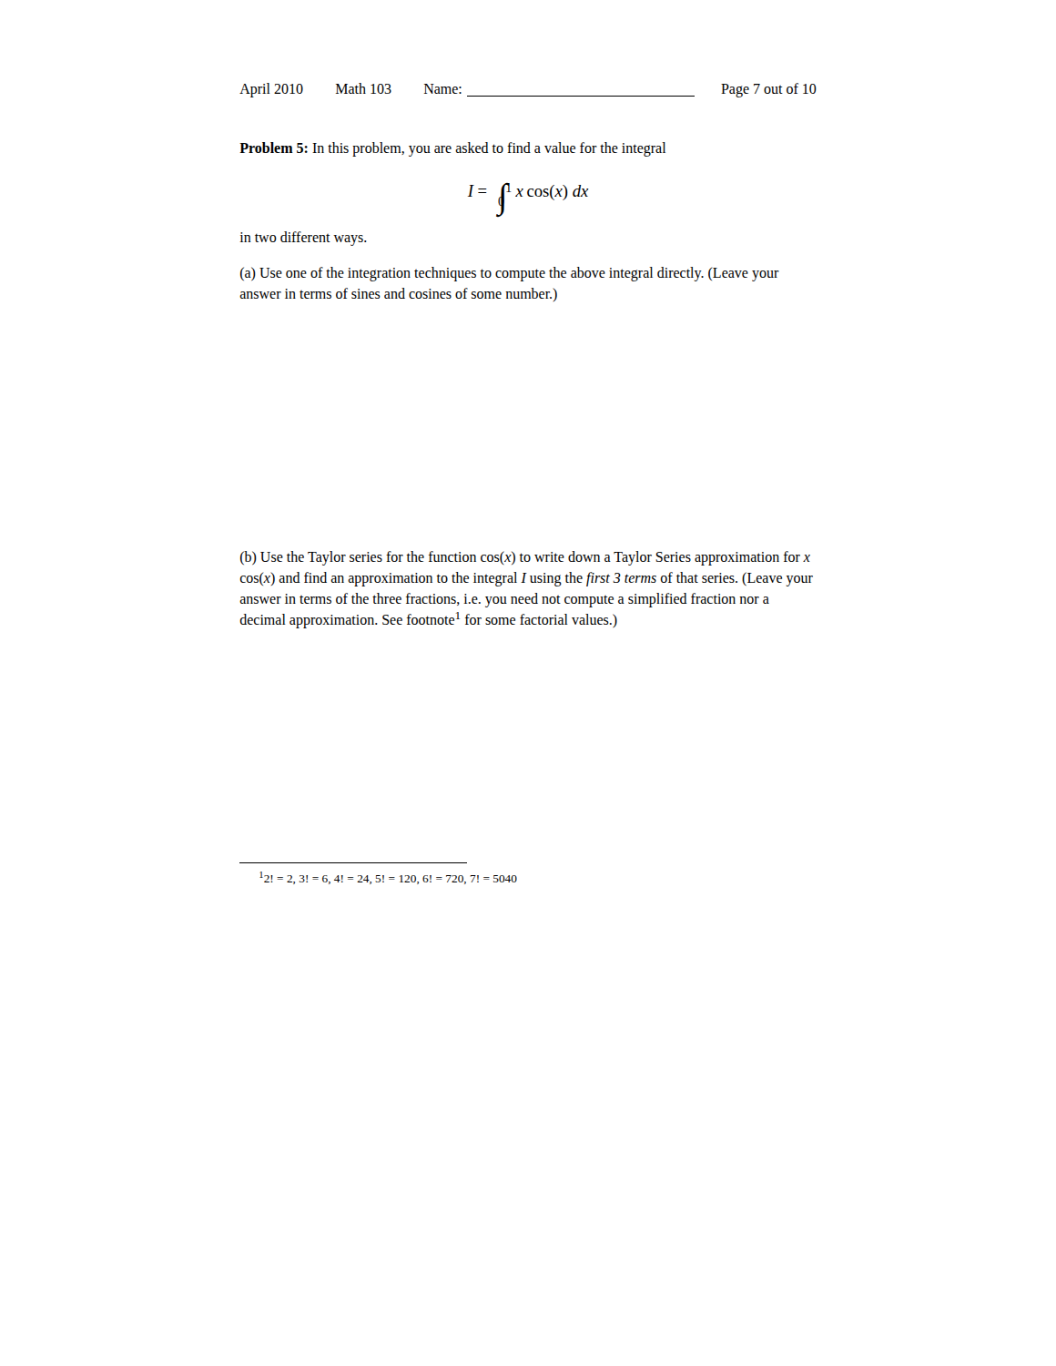April 2010 Math 103 Name:
Page 7 out of 10
Problem 5: In this problem, you are asked to find a value for the integral
I = ∫10 x cos(x)dx
in two different ways.
(a) Use one of the integration techniques to compute the above integral directly. (Leave your answer in terms of sines and cosines of some number.)
(b) Use the Taylor series for the function cos(x) to write down a Taylor Series approximation for x cos(x) and find an approximation to the integral I using the first 3 terms of that series. (Leave your answer in terms of the three fractions, i.e. you need not compute a simplified fraction nor a decimal approximation. See footnote1 for some factorial values.)
12! = 2, 3! = 6, 4! = 24, 5! = 120, 6! = 720, 7! = 5040